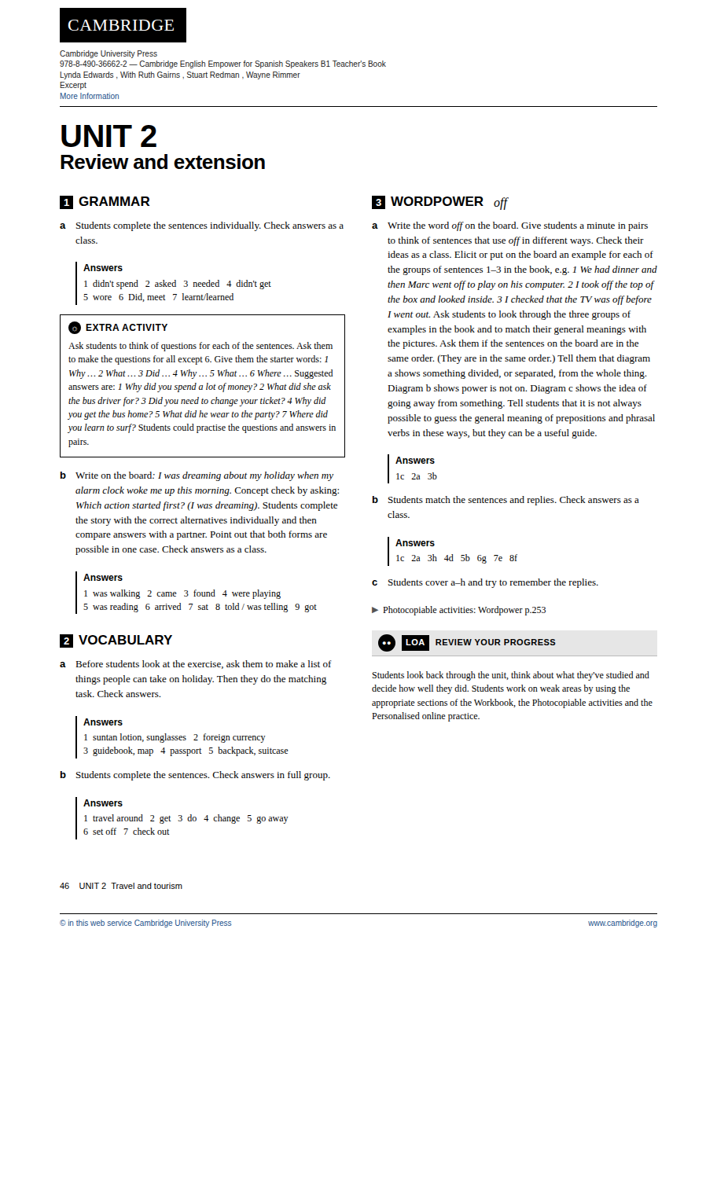CAMBRIDGE
Cambridge University Press
978-8-490-36662-2 — Cambridge English Empower for Spanish Speakers B1 Teacher's Book
Lynda Edwards , With Ruth Gairns , Stuart Redman , Wayne Rimmer
Excerpt
More Information
UNIT 2Review and extension
1 GRAMMAR
a
Students complete the sentences individually. Check answers as a class.
Answers 1 didn't spend 2 asked 3 needed 4 didn't get 5 wore 6 Did, meet 7 learnt/learned
☼ EXTRA ACTIVITY
Ask students to think of questions for each of the sentences. Ask them to make the questions for all except 6. Give them the starter words: 1 Why … 2 What … 3 Did … 4 Why … 5 What … 6 Where … Suggested answers are: 1 Why did you spend a lot of money? 2 What did she ask the bus driver for? 3 Did you need to change your ticket? 4 Why did you get the bus home? 5 What did he wear to the party? 7 Where did you learn to surf? Students could practise the questions and answers in pairs.
b
Write on the board: I was dreaming about my holiday when my alarm clock woke me up this morning. Concept check by asking: Which action started first? (I was dreaming). Students complete the story with the correct alternatives individually and then compare answers with a partner. Point out that both forms are possible in one case. Check answers as a class.
Answers 1 was walking 2 came 3 found 4 were playing 5 was reading 6 arrived 7 sat 8 told / was telling 9 got
2 VOCABULARY
a
Before students look at the exercise, ask them to make a list of things people can take on holiday. Then they do the matching task. Check answers.
Answers 1 suntan lotion, sunglasses 2 foreign currency 3 guidebook, map 4 passport 5 backpack, suitcase
b
Students complete the sentences. Check answers in full group.
Answers 1 travel around 2 get 3 do 4 change 5 go away 6 set off 7 check out
3 WORDPOWER off
a
Write the word off on the board. Give students a minute in pairs to think of sentences that use off in different ways. Check their ideas as a class. Elicit or put on the board an example for each of the groups of sentences 1–3 in the book, e.g. 1 We had dinner and then Marc went off to play on his computer. 2 I took off the top of the box and looked inside. 3 I checked that the TV was off before I went out. Ask students to look through the three groups of examples in the book and to match their general meanings with the pictures. Ask them if the sentences on the board are in the same order. (They are in the same order.) Tell them that diagram a shows something divided, or separated, from the whole thing. Diagram b shows power is not on. Diagram c shows the idea of going away from something. Tell students that it is not always possible to guess the general meaning of prepositions and phrasal verbs in these ways, but they can be a useful guide.
Answers 1c 2a 3b
b
Students match the sentences and replies. Check answers as a class.
Answers 1c 2a 3h 4d 5b 6g 7e 8f
c
Students cover a–h and try to remember the replies.
▶ Photocopiable activities: Wordpower p.253
●● LOA REVIEW YOUR PROGRESS
Students look back through the unit, think about what they've studied and decide how well they did. Students work on weak areas by using the appropriate sections of the Workbook, the Photocopiable activities and the Personalised online practice.
46 UNIT 2 Travel and tourism
© in this web service Cambridge University Press www.cambridge.org